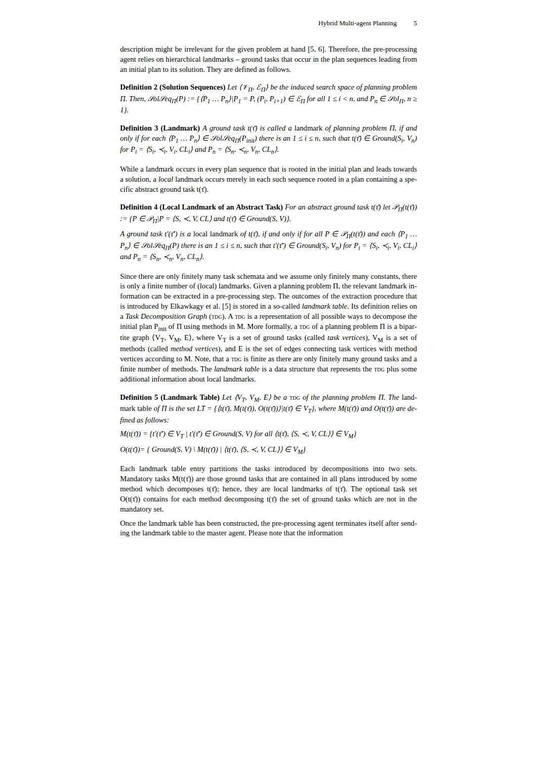Hybrid Multi-agent Planning5
description might be irrelevant for the given problem at hand [5, 6]. Therefore, the pre-processing agent relies on hierarchical landmarks – ground tasks that occur in the plan sequences leading from an initial plan to its solution. They are defined as follows.
Definition 2 (Solution Sequences) Let ⟨𝒱Π, ℰΠ⟩ be the induced search space of planning problem Π. Then, 𝒮ol𝒮eqΠ(P) := {⟨P1 … Pn⟩|P1 = P, (Pi, Pi+1) ∈ ℰΠ for all 1 ≤ i < n, and Pn ∈ 𝒮olΠ, n ≥ 1}.
Definition 3 (Landmark) A ground task t(τ̄) is called a landmark of planning problem Π, if and only if for each ⟨P1 … Pn⟩ ∈ 𝒮ol𝒮eqΠ(Pinit) there is an 1 ≤ i ≤ n, such that t(τ̄) ∈ Ground(Si, Vn) for Pi = ⟨Si, ≺i, Vi, CLi⟩ and Pn = ⟨Sn, ≺n, Vn, CLn⟩.
While a landmark occurs in every plan sequence that is rooted in the initial plan and leads towards a solution, a local landmark occurs merely in each such sequence rooted in a plan containing a specific abstract ground task t(τ̄).
Definition 4 (Local Landmark of an Abstract Task) For an abstract ground task t(τ̄) let 𝒫Π(t(τ̄)) := {P ∈ 𝒫Π|P = ⟨S, ≺, V, CL⟩ and t(τ̄) ∈ Ground(S, V)}.
A ground task t′(τ̄′) is a local landmark of t(τ̄), if and only if for all P ∈ 𝒫Π(t(τ̄)) and each ⟨P1 … Pn⟩ ∈ 𝒮ol𝒮eqΠ(P) there is an 1 ≤ i ≤ n, such that t′(τ̄′) ∈ Ground(Si, Vn) for Pi = ⟨Si, ≺i, Vi, CLi⟩ and Pn = ⟨Sn, ≺n, Vn, CLn⟩.
Since there are only finitely many task schemata and we assume only finitely many constants, there is only a finite number of (local) landmarks. Given a planning problem Π, the relevant landmark information can be extracted in a pre-processing step. The outcomes of the extraction procedure that is introduced by Elkawkagy et al. [5] is stored in a so-called landmark table. Its definition relies on a Task Decomposition Graph (tdg). A tdg is a representation of all possible ways to decompose the initial plan Pinit of Π using methods in M. More formally, a tdg of a planning problem Π is a bipartite graph ⟨VT, VM, E⟩, where VT is a set of ground tasks (called task vertices), VM is a set of methods (called method vertices), and E is the set of edges connecting task vertices with method vertices according to M. Note, that a tdg is finite as there are only finitely many ground tasks and a finite number of methods. The landmark table is a data structure that represents the tdg plus some additional information about local landmarks.
Definition 5 (Landmark Table) Let ⟨VT, VM, E⟩ be a tdg of the planning problem Π. The landmark table of Π is the set LT = {⟨t(τ̄), M(t(τ̄)), O(t(τ̄))⟩|t(τ̄) ∈ VT}, where M(t(τ̄)) and O(t(τ̄)) are defined as follows:
M(t(τ̄)) = {t′(τ̄′) ∈ VT | t′(τ̄′) ∈ Ground(S, V) for all ⟨t(τ̄), ⟨S, ≺, V, CL⟩⟩ ∈ VM}
O(t(τ̄))= { Ground(S, V) \ M(t(τ̄)) | ⟨t(τ̄), ⟨S, ≺, V, CL⟩⟩ ∈ VM}
Each landmark table entry partitions the tasks introduced by decompositions into two sets. Mandatory tasks M(t(τ̄)) are those ground tasks that are contained in all plans introduced by some method which decomposes t(τ̄); hence, they are local landmarks of t(τ̄). The optional task set O(t(τ̄)) contains for each method decomposing t(τ̄) the set of ground tasks which are not in the mandatory set.
Once the landmark table has been constructed, the pre-processing agent terminates itself after sending the landmark table to the master agent. Please note that the information